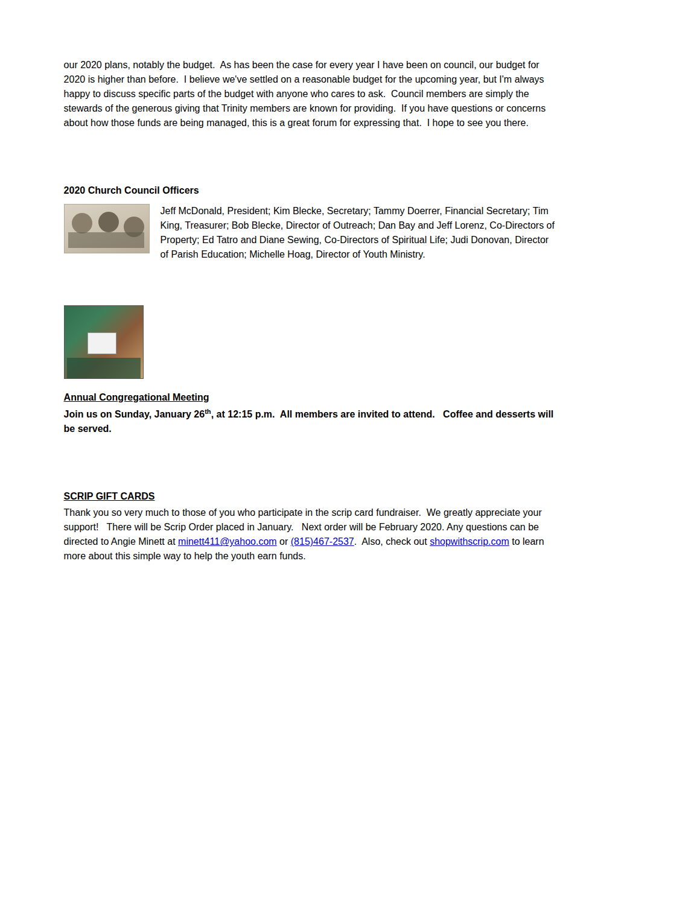our 2020 plans, notably the budget. As has been the case for every year I have been on council, our budget for 2020 is higher than before. I believe we've settled on a reasonable budget for the upcoming year, but I'm always happy to discuss specific parts of the budget with anyone who cares to ask. Council members are simply the stewards of the generous giving that Trinity members are known for providing. If you have questions or concerns about how those funds are being managed, this is a great forum for expressing that. I hope to see you there.
2020 Church Council Officers
Jeff McDonald, President; Kim Blecke, Secretary; Tammy Doerrer, Financial Secretary; Tim King, Treasurer; Bob Blecke, Director of Outreach; Dan Bay and Jeff Lorenz, Co-Directors of Property; Ed Tatro and Diane Sewing, Co-Directors of Spiritual Life; Judi Donovan, Director of Parish Education; Michelle Hoag, Director of Youth Ministry.
Annual Congregational Meeting
Join us on Sunday, January 26th, at 12:15 p.m. All members are invited to attend. Coffee and desserts will be served.
SCRIP GIFT CARDS
Thank you so very much to those of you who participate in the scrip card fundraiser. We greatly appreciate your support! There will be Scrip Order placed in January. Next order will be February 2020. Any questions can be directed to Angie Minett at minett411@yahoo.com or (815)467-2537. Also, check out shopwithscrip.com to learn more about this simple way to help the youth earn funds.